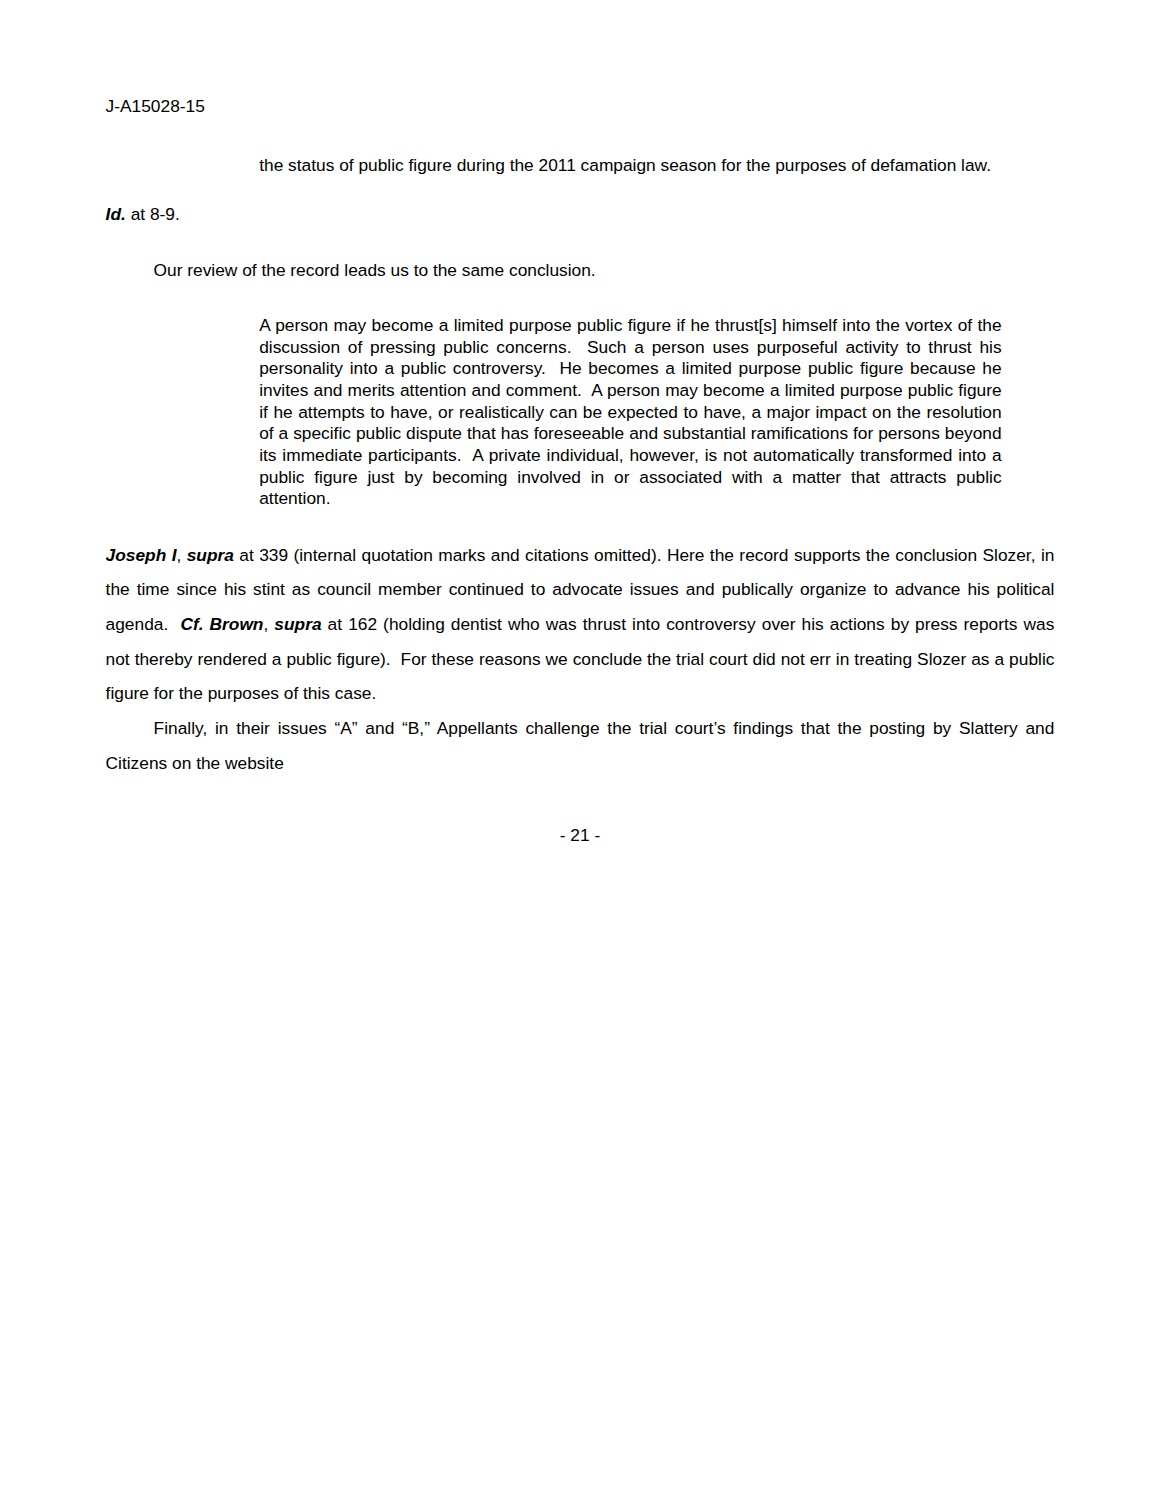J-A15028-15
the status of public figure during the 2011 campaign season for the purposes of defamation law.
Id. at 8-9.
Our review of the record leads us to the same conclusion.
A person may become a limited purpose public figure if he thrust[s] himself into the vortex of the discussion of pressing public concerns. Such a person uses purposeful activity to thrust his personality into a public controversy. He becomes a limited purpose public figure because he invites and merits attention and comment. A person may become a limited purpose public figure if he attempts to have, or realistically can be expected to have, a major impact on the resolution of a specific public dispute that has foreseeable and substantial ramifications for persons beyond its immediate participants. A private individual, however, is not automatically transformed into a public figure just by becoming involved in or associated with a matter that attracts public attention.
Joseph I, supra at 339 (internal quotation marks and citations omitted). Here the record supports the conclusion Slozer, in the time since his stint as council member continued to advocate issues and publically organize to advance his political agenda. Cf. Brown, supra at 162 (holding dentist who was thrust into controversy over his actions by press reports was not thereby rendered a public figure). For these reasons we conclude the trial court did not err in treating Slozer as a public figure for the purposes of this case.
Finally, in their issues “A” and “B,” Appellants challenge the trial court’s findings that the posting by Slattery and Citizens on the website
- 21 -